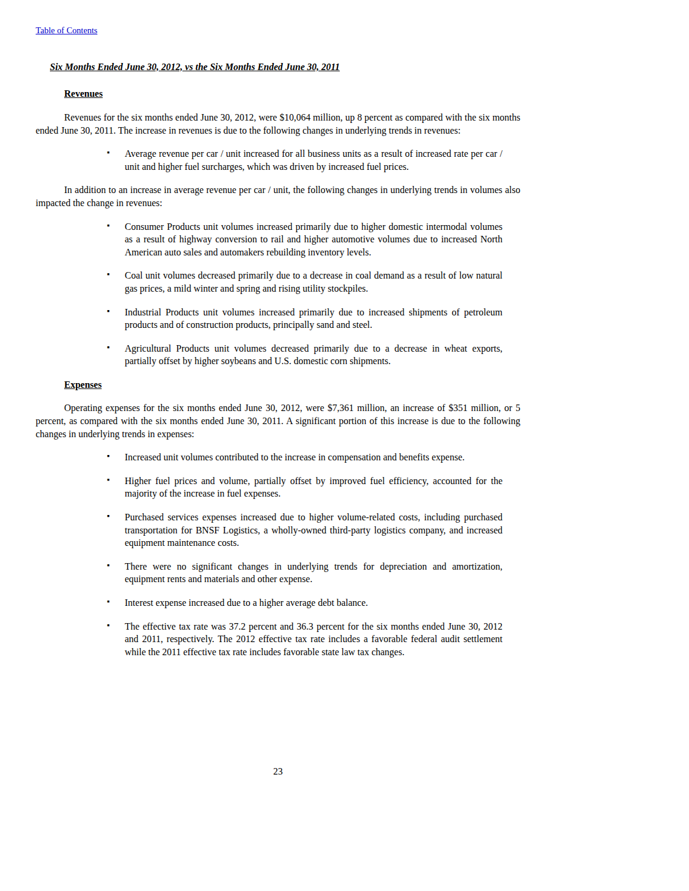Table of Contents
Six Months Ended June 30, 2012, vs the Six Months Ended June 30, 2011
Revenues
Revenues for the six months ended June 30, 2012, were $10,064 million, up 8 percent as compared with the six months ended June 30, 2011. The increase in revenues is due to the following changes in underlying trends in revenues:
Average revenue per car / unit increased for all business units as a result of increased rate per car / unit and higher fuel surcharges, which was driven by increased fuel prices.
In addition to an increase in average revenue per car / unit, the following changes in underlying trends in volumes also impacted the change in revenues:
Consumer Products unit volumes increased primarily due to higher domestic intermodal volumes as a result of highway conversion to rail and higher automotive volumes due to increased North American auto sales and automakers rebuilding inventory levels.
Coal unit volumes decreased primarily due to a decrease in coal demand as a result of low natural gas prices, a mild winter and spring and rising utility stockpiles.
Industrial Products unit volumes increased primarily due to increased shipments of petroleum products and of construction products, principally sand and steel.
Agricultural Products unit volumes decreased primarily due to a decrease in wheat exports, partially offset by higher soybeans and U.S. domestic corn shipments.
Expenses
Operating expenses for the six months ended June 30, 2012, were $7,361 million, an increase of $351 million, or 5 percent, as compared with the six months ended June 30, 2011. A significant portion of this increase is due to the following changes in underlying trends in expenses:
Increased unit volumes contributed to the increase in compensation and benefits expense.
Higher fuel prices and volume, partially offset by improved fuel efficiency, accounted for the majority of the increase in fuel expenses.
Purchased services expenses increased due to higher volume-related costs, including purchased transportation for BNSF Logistics, a wholly-owned third-party logistics company, and increased equipment maintenance costs.
There were no significant changes in underlying trends for depreciation and amortization, equipment rents and materials and other expense.
Interest expense increased due to a higher average debt balance.
The effective tax rate was 37.2 percent and 36.3 percent for the six months ended June 30, 2012 and 2011, respectively. The 2012 effective tax rate includes a favorable federal audit settlement while the 2011 effective tax rate includes favorable state law tax changes.
23